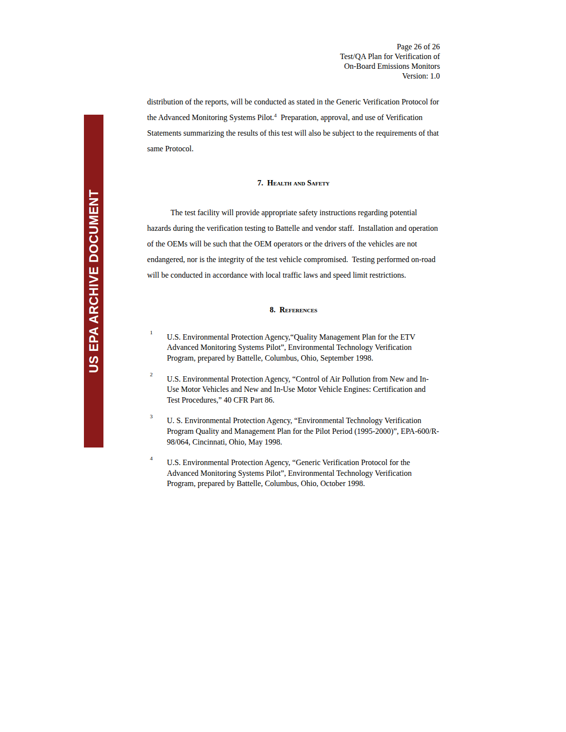US EPA ARCHIVE DOCUMENT
Page 26 of 26
Test/QA Plan for Verification of
On-Board Emissions Monitors
Version: 1.0
distribution of the reports, will be conducted as stated in the Generic Verification Protocol for the Advanced Monitoring Systems Pilot.4 Preparation, approval, and use of Verification Statements summarizing the results of this test will also be subject to the requirements of that same Protocol.
7. Health and Safety
The test facility will provide appropriate safety instructions regarding potential hazards during the verification testing to Battelle and vendor staff. Installation and operation of the OEMs will be such that the OEM operators or the drivers of the vehicles are not endangered, nor is the integrity of the test vehicle compromised. Testing performed on-road will be conducted in accordance with local traffic laws and speed limit restrictions.
8. References
U.S. Environmental Protection Agency,“Quality Management Plan for the ETV Advanced Monitoring Systems Pilot”, Environmental Technology Verification Program, prepared by Battelle, Columbus, Ohio, September 1998.
U.S. Environmental Protection Agency, “Control of Air Pollution from New and In-Use Motor Vehicles and New and In-Use Motor Vehicle Engines: Certification and Test Procedures,” 40 CFR Part 86.
U. S. Environmental Protection Agency, “Environmental Technology Verification Program Quality and Management Plan for the Pilot Period (1995-2000)”, EPA-600/R-98/064, Cincinnati, Ohio, May 1998.
U.S. Environmental Protection Agency, “Generic Verification Protocol for the Advanced Monitoring Systems Pilot”, Environmental Technology Verification Program, prepared by Battelle, Columbus, Ohio, October 1998.